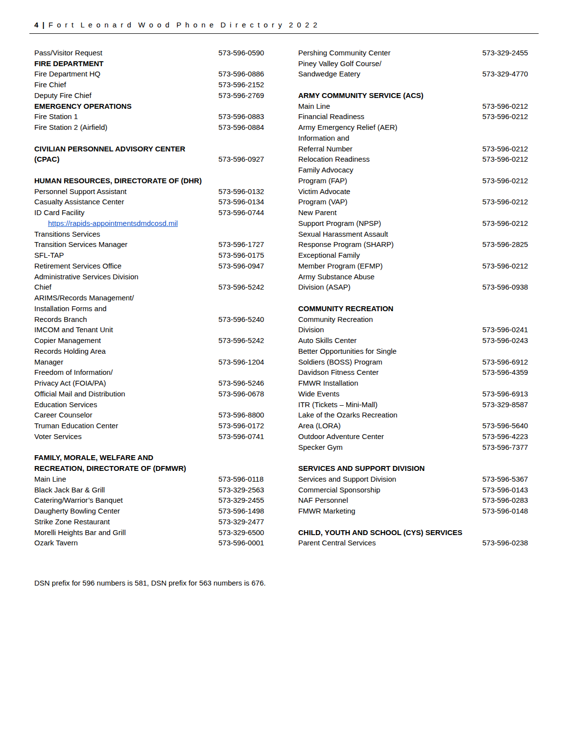4 | F o r t L e o n a r d W o o d P h o n e D i r e c t o r y 2 0 2 2
Pass/Visitor Request 573-596-0590
Fire Department
Fire Department HQ 573-596-0886
Fire Chief 573-596-2152
Deputy Fire Chief 573-596-2769
Emergency Operations
Fire Station 1573-596-0883
Fire Station 2 (Airfield) 573-596-0884
Civilian Personnel Advisory Center
(CPAC) 573-596-0927
Human Resources, Directorate of (DHR)
Personnel Support Assistant 573-596-0132
Casualty Assistance Center 573-596-0134
ID Card Facility 573-596-0744
https://rapids-appointmentsdmdcosd.mil
Transitions Services
Transition Services Manager 573-596-1727
SFL-TAP 573-596-0175
Retirement Services Office 573-596-0947
Administrative Services Division
Chief 573-596-5242
ARIMS/Records Management/
Installation Forms and
Records Branch 573-596-5240
IMCOM and Tenant Unit
Copier Management 573-596-5242
Records Holding Area
Manager 573-596-1204
Freedom of Information/
Privacy Act (FOIA/PA) 573-596-5246
Official Mail and Distribution 573-596-0678
Education Services
Career Counselor 573-596-8800
Truman Education Center 573-596-0172
Voter Services 573-596-0741
Family, Morale, Welfare and
Recreation, Directorate of (DFMWR)
Main Line 573-596-0118
Black Jack Bar & Grill 573-329-2563
Catering/Warrior’s Banquet 573-329-2455
Daugherty Bowling Center 573-596-1498
Strike Zone Restaurant 573-329-2477
Morelli Heights Bar and Grill 573-329-6500
Ozark Tavern 573-596-0001
Pershing Community Center 573-329-2455
Piney Valley Golf Course/
Sandwedge Eatery 573-329-4770
Army Community Service (ACS)
Main Line 573-596-0212
Financial Readiness 573-596-0212
Army Emergency Relief (AER)
Information and
Referral Number 573-596-0212
Relocation Readiness 573-596-0212
Family Advocacy
Program (FAP) 573-596-0212
Victim Advocate
Program (VAP) 573-596-0212
New Parent
Support Program (NPSP) 573-596-0212
Sexual Harassment Assault
Response Program (SHARP) 573-596-2825
Exceptional Family
Member Program (EFMP) 573-596-0212
Army Substance Abuse
Division (ASAP) 573-596-0938
Community Recreation
Community Recreation
Division 573-596-0241
Auto Skills Center 573-596-0243
Better Opportunities for Single
Soldiers (BOSS) Program 573-596-6912
Davidson Fitness Center 573-596-4359
FMWR Installation
Wide Events 573-596-6913
ITR (Tickets – Mini-Mall) 573-329-8587
Lake of the Ozarks Recreation
Area (LORA) 573-596-5640
Outdoor Adventure Center 573-596-4223
Specker Gym 573-596-7377
Services and Support Division
Services and Support Division 573-596-5367
Commercial Sponsorship 573-596-0143
NAF Personnel 573-596-0283
FMWR Marketing 573-596-0148
Child, Youth and School (CYS) Services
Parent Central Services 573-596-0238
DSN prefix for 596 numbers is 581, DSN prefix for 563 numbers is 676.